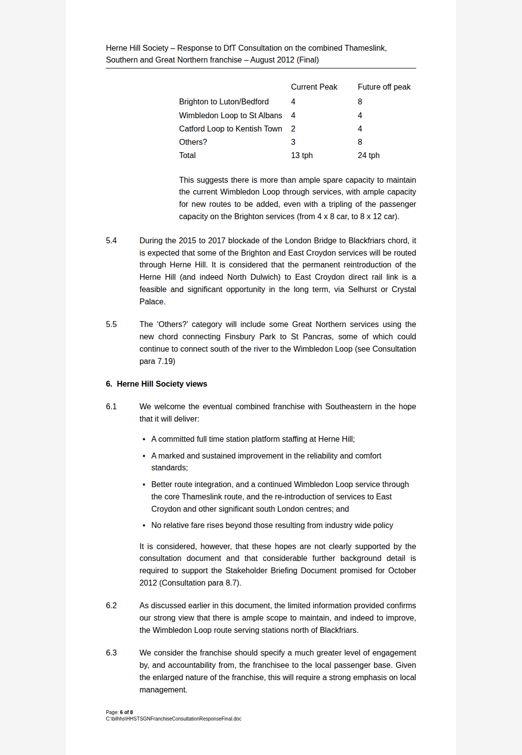Herne Hill Society – Response to DfT Consultation on the combined Thameslink, Southern and Great Northern franchise – August 2012 (Final)
| | Current Peak | Future off peak |
| --- | --- | --- |
| Brighton to Luton/Bedford | 4 | 8 |
| Wimbledon Loop to St Albans | 4 | 4 |
| Catford Loop to Kentish Town | 2 | 4 |
| Others? | 3 | 8 |
| Total | 13 tph | 24 tph |
This suggests there is more than ample spare capacity to maintain the current Wimbledon Loop through services, with ample capacity for new routes to be added, even with a tripling of the passenger capacity on the Brighton services (from 4 x 8 car, to 8 x 12 car).
5.4
During the 2015 to 2017 blockade of the London Bridge to Blackfriars chord, it is expected that some of the Brighton and East Croydon services will be routed through Herne Hill. It is considered that the permanent reintroduction of the Herne Hill (and indeed North Dulwich) to East Croydon direct rail link is a feasible and significant opportunity in the long term, via Selhurst or Crystal Palace.
5.5
The ‘Others?’ category will include some Great Northern services using the new chord connecting Finsbury Park to St Pancras, some of which could continue to connect south of the river to the Wimbledon Loop (see Consultation para 7.19)
6. Herne Hill Society views
6.1
We welcome the eventual combined franchise with Southeastern in the hope that it will deliver:
A committed full time station platform staffing at Herne Hill;
A marked and sustained improvement in the reliability and comfort standards;
Better route integration, and a continued Wimbledon Loop service through the core Thameslink route, and the re-introduction of services to East Croydon and other significant south London centres; and
No relative fare rises beyond those resulting from industry wide policy
It is considered, however, that these hopes are not clearly supported by the consultation document and that considerable further background detail is required to support the Stakeholder Briefing Document promised for October 2012 (Consultation para 8.7).
6.2
As discussed earlier in this document, the limited information provided confirms our strong view that there is ample scope to maintain, and indeed to improve, the Wimbledon Loop route serving stations north of Blackfriars.
6.3
We consider the franchise should specify a much greater level of engagement by, and accountability from, the franchisee to the local passenger base. Given the enlarged nature of the franchise, this will require a strong emphasis on local management.
Page: 6 of 8
C:\bilhhs\HHSTSGNFranchiseConsultationResponseFinal.doc